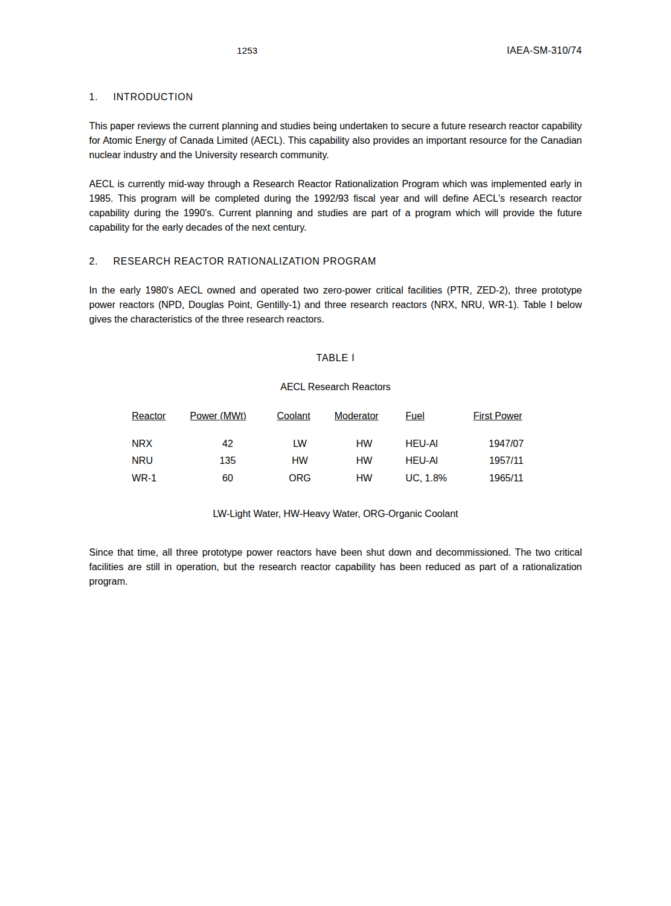1253 IAEA-SM-310/74
1. Introduction
This paper reviews the current planning and studies being undertaken to secure a future research reactor capability for Atomic Energy of Canada Limited (AECL). This capability also provides an important resource for the Canadian nuclear industry and the University research community.
AECL is currently mid-way through a Research Reactor Rationalization Program which was implemented early in 1985. This program will be completed during the 1992/93 fiscal year and will define AECL's research reactor capability during the 1990's. Current planning and studies are part of a program which will provide the future capability for the early decades of the next century.
2. Research Reactor Rationalization Program
In the early 1980's AECL owned and operated two zero-power critical facilities (PTR, ZED-2), three prototype power reactors (NPD, Douglas Point, Gentilly-1) and three research reactors (NRX, NRU, WR-1). Table I below gives the characteristics of the three research reactors.
TABLE I
AECL Research Reactors
| Reactor | Power (MWt) | Coolant | Moderator | Fuel | First Power |
| --- | --- | --- | --- | --- | --- |
| NRX | 42 | LW | HW | HEU-Al | 1947/07 |
| NRU | 135 | HW | HW | HEU-Al | 1957/11 |
| WR-1 | 60 | ORG | HW | UC, 1.8% | 1965/11 |
LW-Light Water, HW-Heavy Water, ORG-Organic Coolant
Since that time, all three prototype power reactors have been shut down and decommissioned. The two critical facilities are still in operation, but the research reactor capability has been reduced as part of a rationalization program.